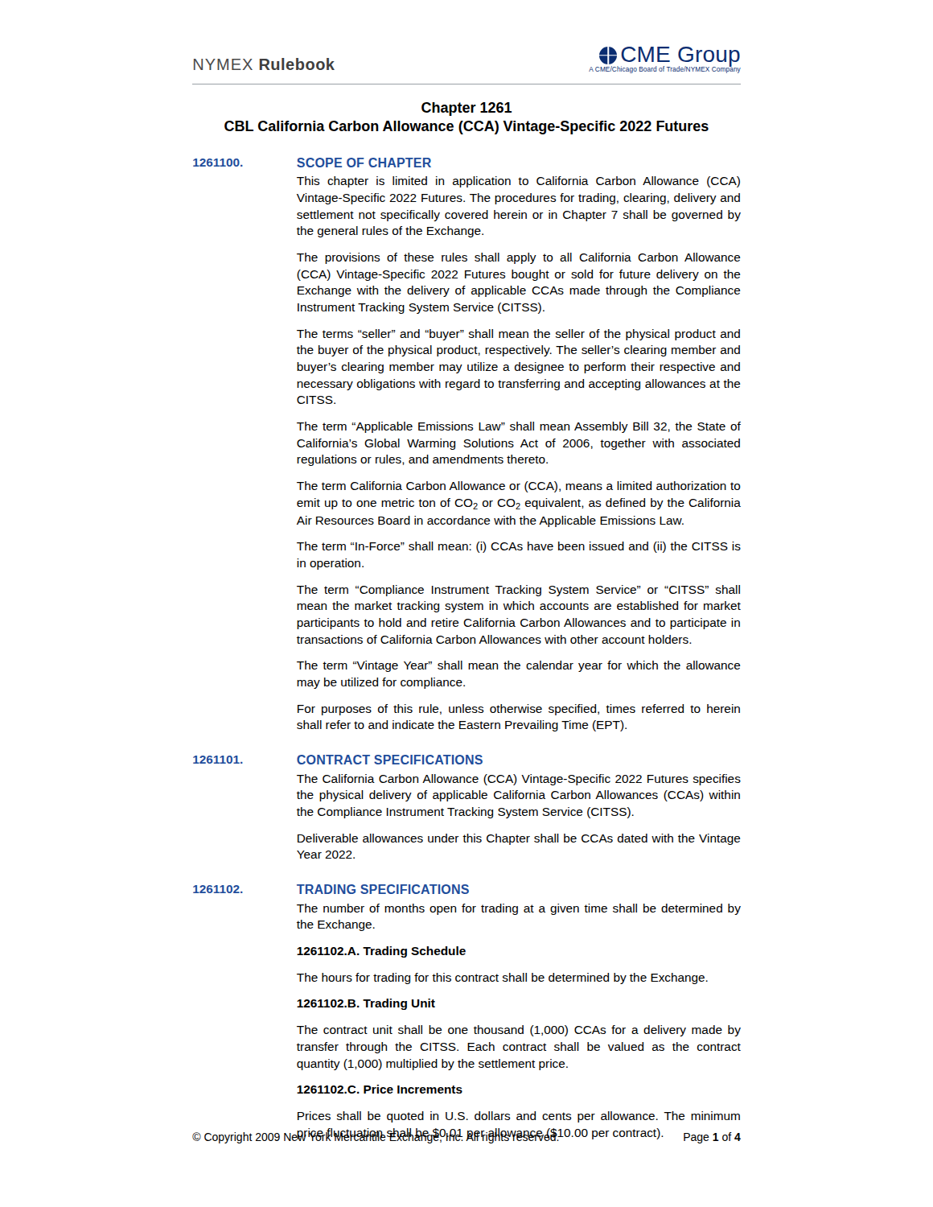NYMEX Rulebook
CME Group
A CME/Chicago Board of Trade/NYMEX Company
Chapter 1261 CBL California Carbon Allowance (CCA) Vintage-Specific 2022 Futures
1261100.
SCOPE OF CHAPTER
This chapter is limited in application to California Carbon Allowance (CCA) Vintage-Specific 2022 Futures. The procedures for trading, clearing, delivery and settlement not specifically covered herein or in Chapter 7 shall be governed by the general rules of the Exchange.
The provisions of these rules shall apply to all California Carbon Allowance (CCA) Vintage-Specific 2022 Futures bought or sold for future delivery on the Exchange with the delivery of applicable CCAs made through the Compliance Instrument Tracking System Service (CITSS).
The terms “seller” and “buyer” shall mean the seller of the physical product and the buyer of the physical product, respectively. The seller’s clearing member and buyer’s clearing member may utilize a designee to perform their respective and necessary obligations with regard to transferring and accepting allowances at the CITSS.
The term “Applicable Emissions Law” shall mean Assembly Bill 32, the State of California’s Global Warming Solutions Act of 2006, together with associated regulations or rules, and amendments thereto.
The term California Carbon Allowance or (CCA), means a limited authorization to emit up to one metric ton of CO2 or CO2 equivalent, as defined by the California Air Resources Board in accordance with the Applicable Emissions Law.
The term “In-Force” shall mean: (i) CCAs have been issued and (ii) the CITSS is in operation.
The term “Compliance Instrument Tracking System Service” or “CITSS” shall mean the market tracking system in which accounts are established for market participants to hold and retire California Carbon Allowances and to participate in transactions of California Carbon Allowances with other account holders.
The term “Vintage Year” shall mean the calendar year for which the allowance may be utilized for compliance.
For purposes of this rule, unless otherwise specified, times referred to herein shall refer to and indicate the Eastern Prevailing Time (EPT).
1261101.
CONTRACT SPECIFICATIONS
The California Carbon Allowance (CCA) Vintage-Specific 2022 Futures specifies the physical delivery of applicable California Carbon Allowances (CCAs) within the Compliance Instrument Tracking System Service (CITSS).
Deliverable allowances under this Chapter shall be CCAs dated with the Vintage Year 2022.
1261102.
TRADING SPECIFICATIONS
The number of months open for trading at a given time shall be determined by the Exchange.
1261102.A. Trading Schedule
The hours for trading for this contract shall be determined by the Exchange.
1261102.B. Trading Unit
The contract unit shall be one thousand (1,000) CCAs for a delivery made by transfer through the CITSS. Each contract shall be valued as the contract quantity (1,000) multiplied by the settlement price.
1261102.C. Price Increments
Prices shall be quoted in U.S. dollars and cents per allowance. The minimum price fluctuation shall be $0.01 per allowance ($10.00 per contract).
© Copyright 2009 New York Mercantile Exchange, Inc. All rights reserved.
Page 1 of 4